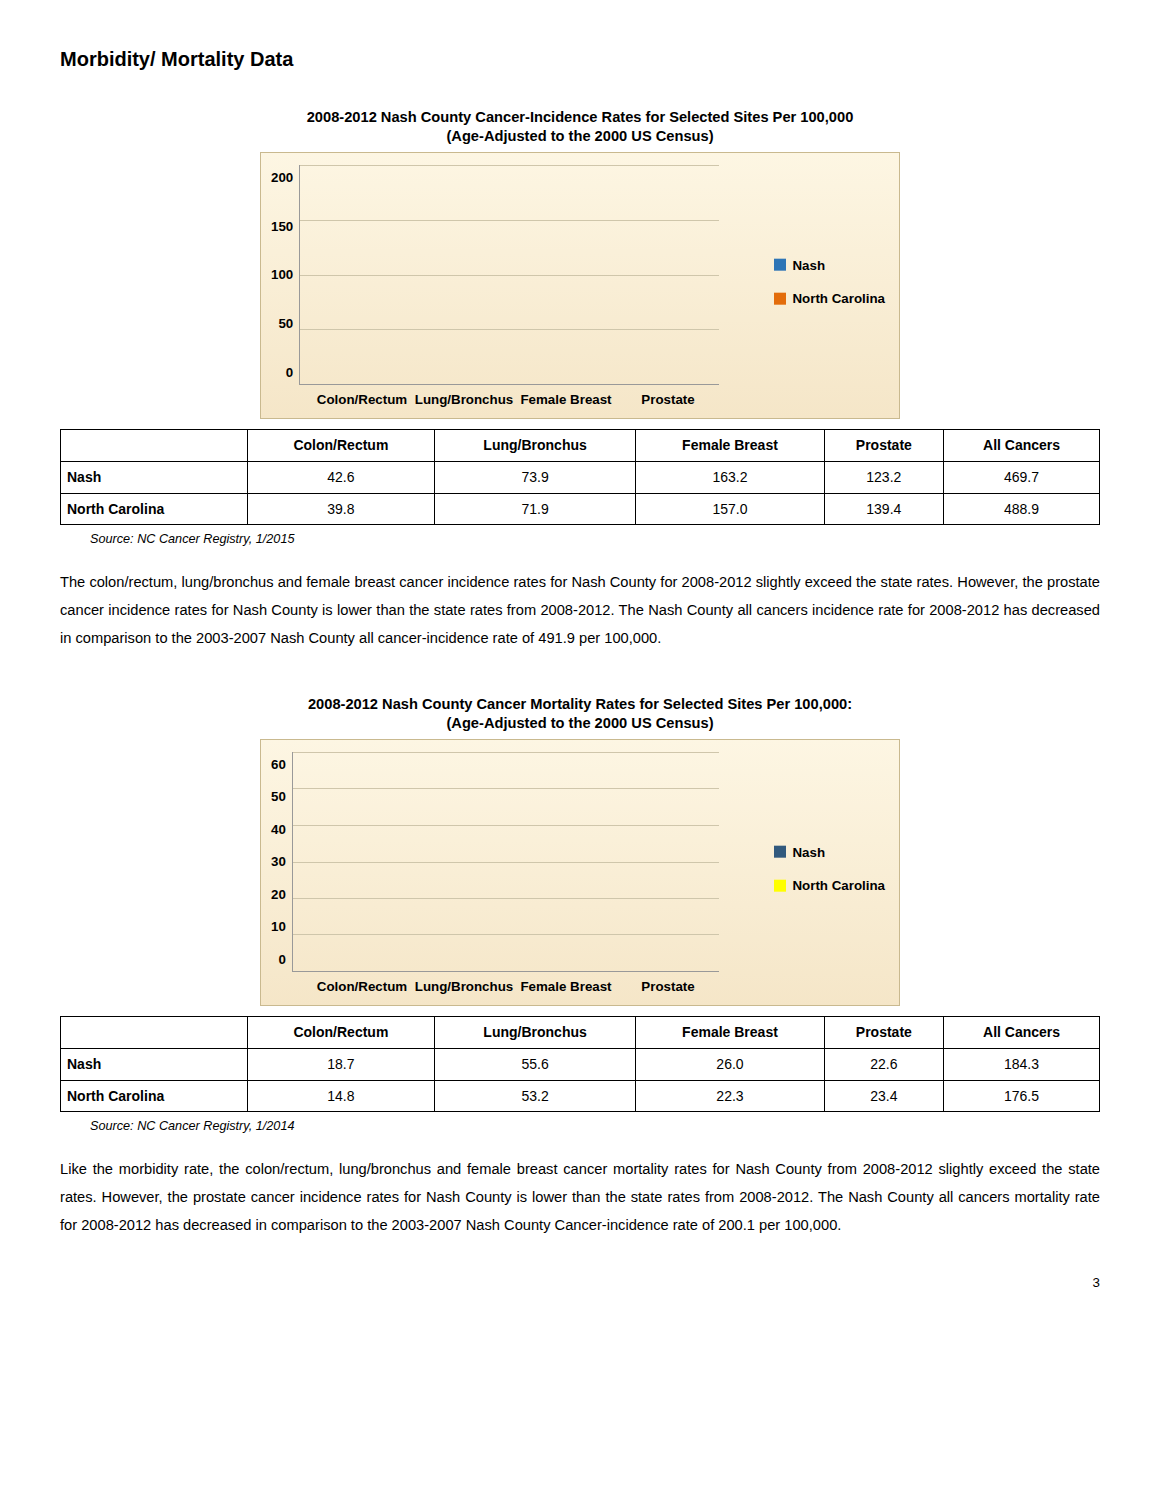Morbidity/ Mortality Data
2008-2012 Nash County Cancer-Incidence Rates for Selected Sites Per 100,000
(Age-Adjusted to the 2000 US Census)
200150100500
Colon/Rectum Lung/Bronchus Female Breast Prostate
Nash
North Carolina
| | Colon/Rectum | Lung/Bronchus | Female Breast | Prostate | All Cancers |
| --- | --- | --- | --- | --- | --- |
| Nash | 42.6 | 73.9 | 163.2 | 123.2 | 469.7 |
| North Carolina | 39.8 | 71.9 | 157.0 | 139.4 | 488.9 |
Source: NC Cancer Registry, 1/2015
The colon/rectum, lung/bronchus and female breast cancer incidence rates for Nash County for 2008-2012 slightly exceed the state rates. However, the prostate cancer incidence rates for Nash County is lower than the state rates from 2008-2012. The Nash County all cancers incidence rate for 2008-2012 has decreased in comparison to the 2003-2007 Nash County all cancer-incidence rate of 491.9 per 100,000.
2008-2012 Nash County Cancer Mortality Rates for Selected Sites Per 100,000:
(Age-Adjusted to the 2000 US Census)
6050403020100
Colon/Rectum Lung/Bronchus Female Breast Prostate
Nash
North Carolina
| | Colon/Rectum | Lung/Bronchus | Female Breast | Prostate | All Cancers |
| --- | --- | --- | --- | --- | --- |
| Nash | 18.7 | 55.6 | 26.0 | 22.6 | 184.3 |
| North Carolina | 14.8 | 53.2 | 22.3 | 23.4 | 176.5 |
Source: NC Cancer Registry, 1/2014
Like the morbidity rate, the colon/rectum, lung/bronchus and female breast cancer mortality rates for Nash County from 2008-2012 slightly exceed the state rates. However, the prostate cancer incidence rates for Nash County is lower than the state rates from 2008-2012. The Nash County all cancers mortality rate for 2008-2012 has decreased in comparison to the 2003-2007 Nash County Cancer-incidence rate of 200.1 per 100,000.
3